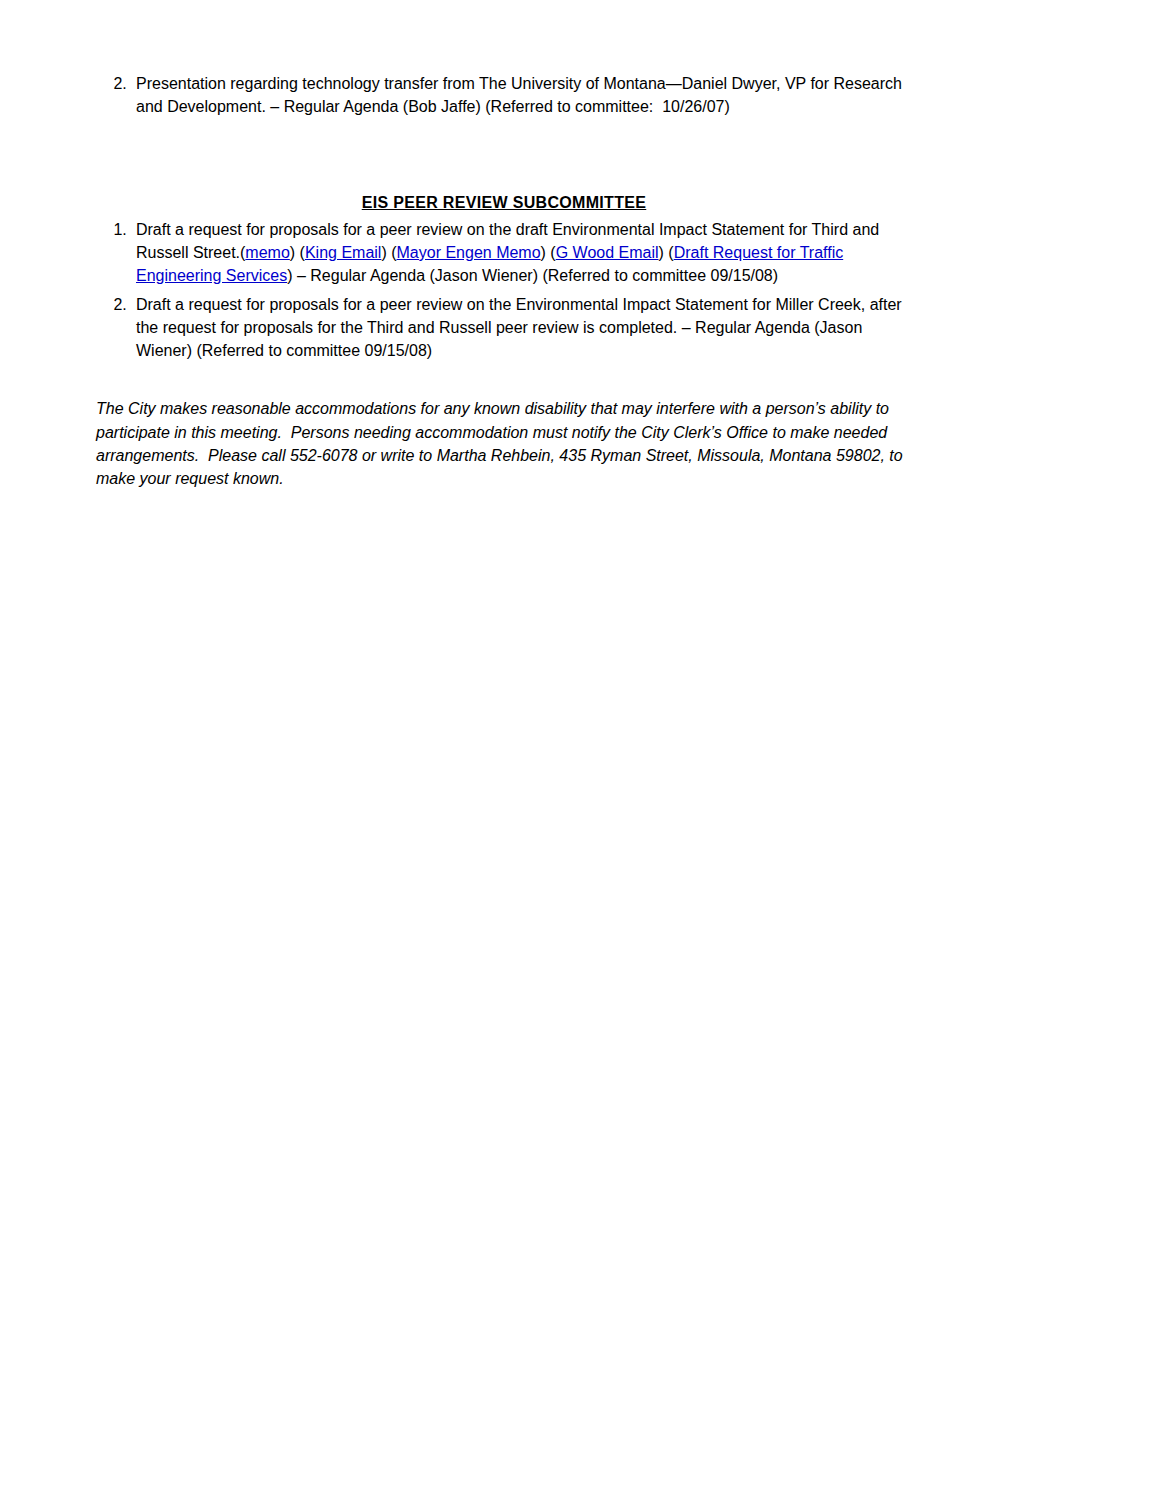Presentation regarding technology transfer from The University of Montana—Daniel Dwyer, VP for Research and Development. – Regular Agenda (Bob Jaffe) (Referred to committee: 10/26/07)
EIS PEER REVIEW SUBCOMMITTEE
Draft a request for proposals for a peer review on the draft Environmental Impact Statement for Third and Russell Street.(memo) (King Email) (Mayor Engen Memo) (G Wood Email) (Draft Request for Traffic Engineering Services) – Regular Agenda (Jason Wiener) (Referred to committee 09/15/08)
Draft a request for proposals for a peer review on the Environmental Impact Statement for Miller Creek, after the request for proposals for the Third and Russell peer review is completed. – Regular Agenda (Jason Wiener) (Referred to committee 09/15/08)
The City makes reasonable accommodations for any known disability that may interfere with a person’s ability to participate in this meeting. Persons needing accommodation must notify the City Clerk’s Office to make needed arrangements. Please call 552-6078 or write to Martha Rehbein, 435 Ryman Street, Missoula, Montana 59802, to make your request known.